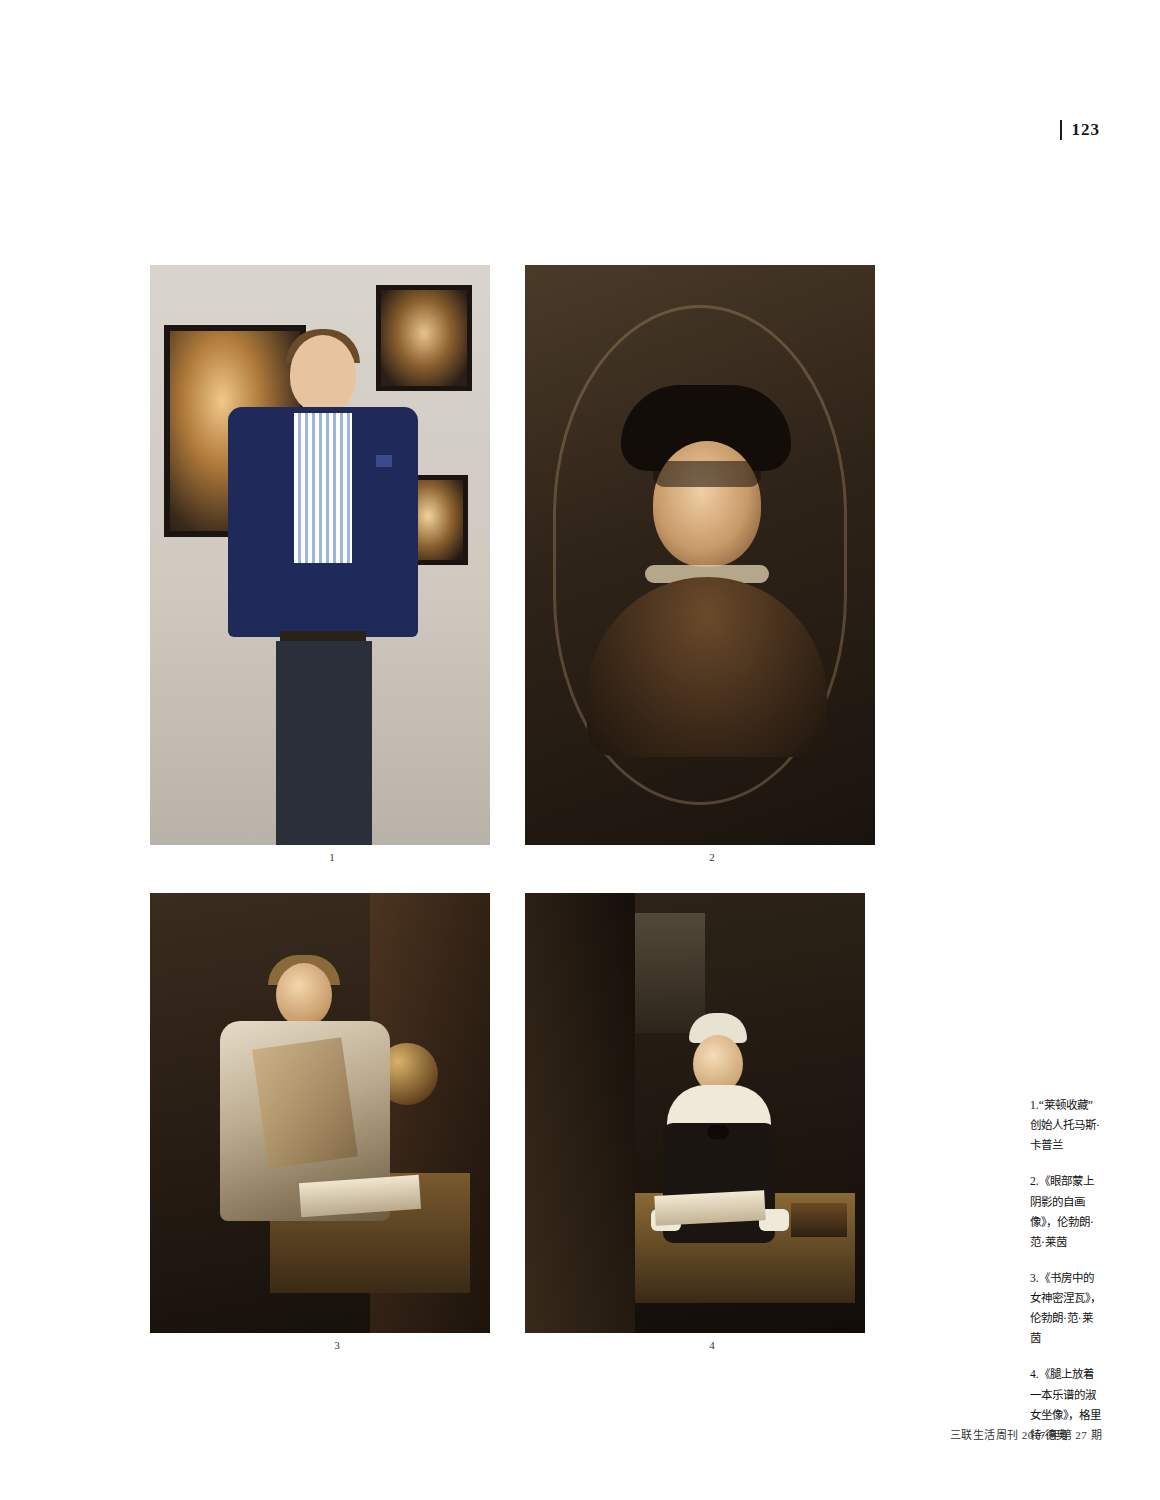123
1
2
3
4
1.“莱顿收藏”创始人托马斯·卡普兰
2.《眼部蒙上阴影的自画像》，伦勃朗·范·莱茵
3.《书房中的女神密涅瓦》，伦勃朗·范·莱茵
4.《腿上放着一本乐谱的淑女坐像》，格里特·德奥
三联生活周刊 2017 年第 27 期